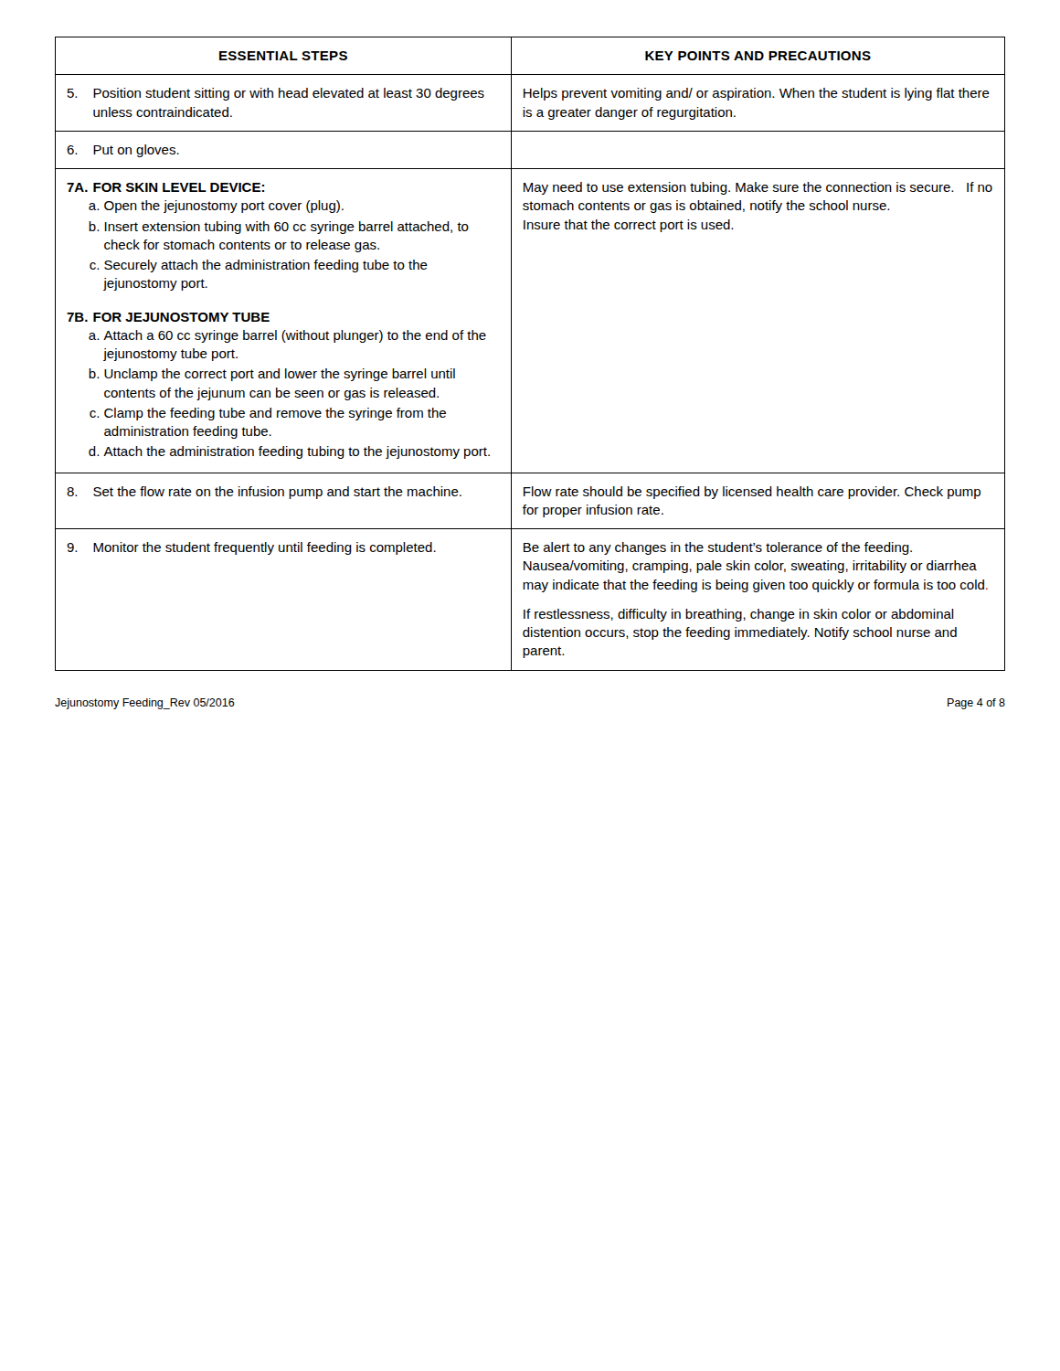| ESSENTIAL STEPS | KEY POINTS AND PRECAUTIONS |
| --- | --- |
| 5. Position student sitting or with head elevated at least 30 degrees unless contraindicated. | Helps prevent vomiting and/ or aspiration. When the student is lying flat there is a greater danger of regurgitation. |
| 6. Put on gloves. | |
| 7A. FOR SKIN LEVEL DEVICE: Open the jejunostomy port cover (plug). Insert extension tubing with 60 cc syringe barrel attached, to check for stomach contents or to release gas. Securely attach the administration feeding tube to the jejunostomy port. 7B. FOR JEJUNOSTOMY TUBE Attach a 60 cc syringe barrel (without plunger) to the end of the jejunostomy tube port. Unclamp the correct port and lower the syringe barrel until contents of the jejunum can be seen or gas is released. Clamp the feeding tube and remove the syringe from the administration feeding tube. Attach the administration feeding tubing to the jejunostomy port. | May need to use extension tubing. Make sure the connection is secure. If no stomach contents or gas is obtained, notify the school nurse. Insure that the correct port is used. |
| 8. Set the flow rate on the infusion pump and start the machine. | Flow rate should be specified by licensed health care provider. Check pump for proper infusion rate. |
| 9. Monitor the student frequently until feeding is completed. | Be alert to any changes in the student’s tolerance of the feeding. Nausea/vomiting, cramping, pale skin color, sweating, irritability or diarrhea may indicate that the feeding is being given too quickly or formula is too cold . If restlessness, difficulty in breathing, change in skin color or abdominal distention occurs, stop the feeding immediately. Notify school nurse and parent. |
Jejunostomy Feeding_Rev 05/2016 Page 4 of 8